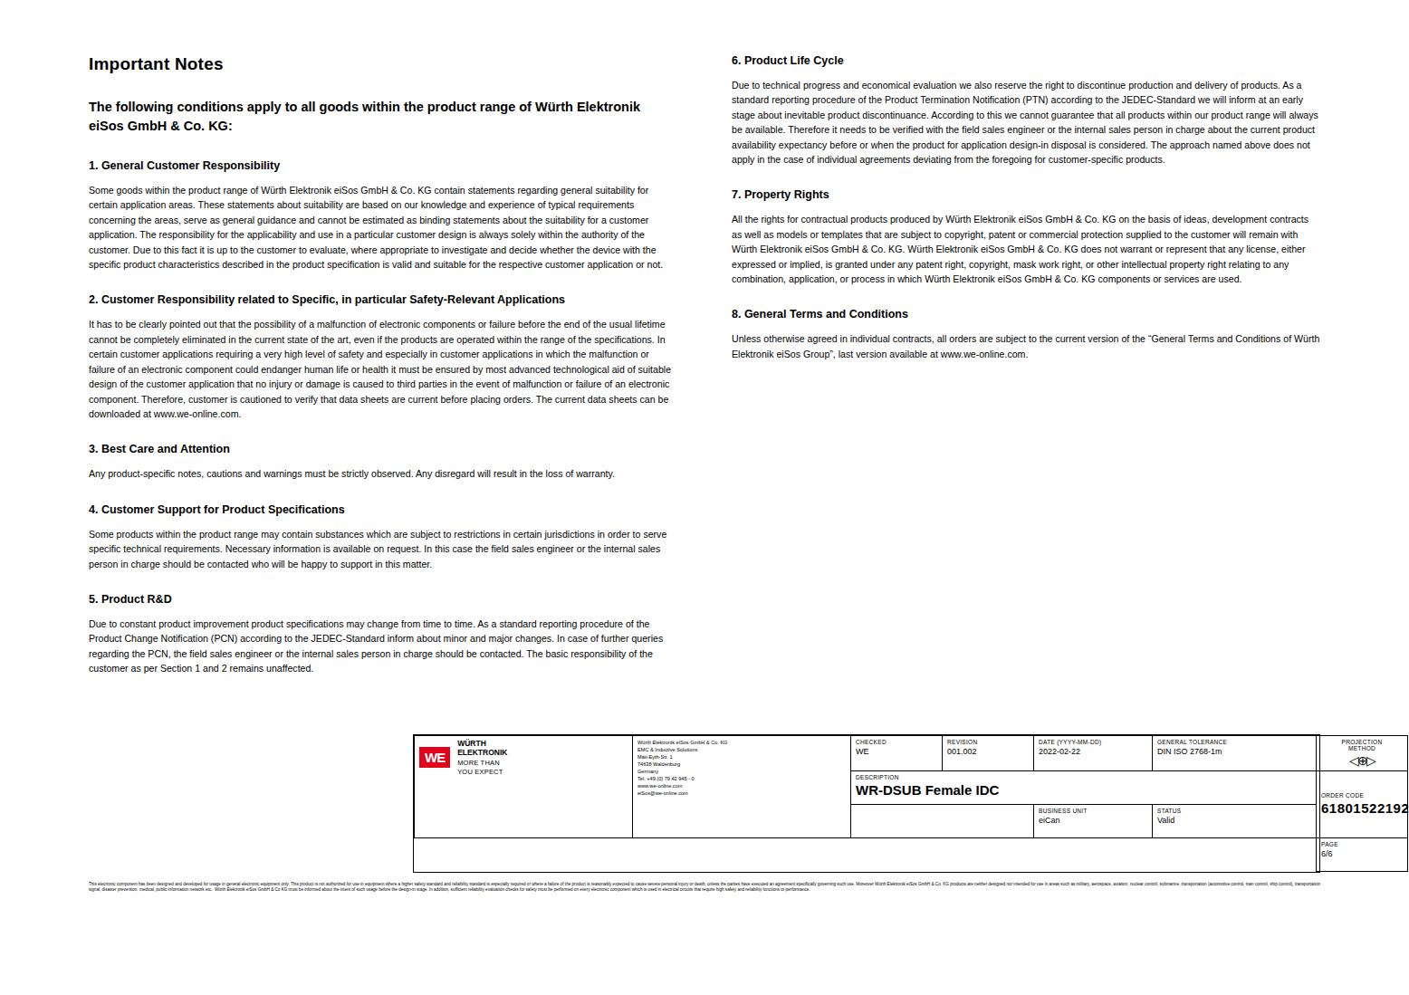Important Notes
The following conditions apply to all goods within the product range of Würth Elektronik eiSos GmbH & Co. KG:
1. General Customer Responsibility
Some goods within the product range of Würth Elektronik eiSos GmbH & Co. KG contain statements regarding general suitability for certain application areas. These statements about suitability are based on our knowledge and experience of typical requirements concerning the areas, serve as general guidance and cannot be estimated as binding statements about the suitability for a customer application. The responsibility for the applicability and use in a particular customer design is always solely within the authority of the customer. Due to this fact it is up to the customer to evaluate, where appropriate to investigate and decide whether the device with the specific product characteristics described in the product specification is valid and suitable for the respective customer application or not.
2. Customer Responsibility related to Specific, in particular Safety-Relevant Applications
It has to be clearly pointed out that the possibility of a malfunction of electronic components or failure before the end of the usual lifetime cannot be completely eliminated in the current state of the art, even if the products are operated within the range of the specifications. In certain customer applications requiring a very high level of safety and especially in customer applications in which the malfunction or failure of an electronic component could endanger human life or health it must be ensured by most advanced technological aid of suitable design of the customer application that no injury or damage is caused to third parties in the event of malfunction or failure of an electronic component. Therefore, customer is cautioned to verify that data sheets are current before placing orders. The current data sheets can be downloaded at www.we-online.com.
3. Best Care and Attention
Any product-specific notes, cautions and warnings must be strictly observed. Any disregard will result in the loss of warranty.
4. Customer Support for Product Specifications
Some products within the product range may contain substances which are subject to restrictions in certain jurisdictions in order to serve specific technical requirements. Necessary information is available on request. In this case the field sales engineer or the internal sales person in charge should be contacted who will be happy to support in this matter.
5. Product R&D
Due to constant product improvement product specifications may change from time to time. As a standard reporting procedure of the Product Change Notification (PCN) according to the JEDEC-Standard inform about minor and major changes. In case of further queries regarding the PCN, the field sales engineer or the internal sales person in charge should be contacted. The basic responsibility of the customer as per Section 1 and 2 remains unaffected.
6. Product Life Cycle
Due to technical progress and economical evaluation we also reserve the right to discontinue production and delivery of products. As a standard reporting procedure of the Product Termination Notification (PTN) according to the JEDEC-Standard we will inform at an early stage about inevitable product discontinuance. According to this we cannot guarantee that all products within our product range will always be available. Therefore it needs to be verified with the field sales engineer or the internal sales person in charge about the current product availability expectancy before or when the product for application design-in disposal is considered. The approach named above does not apply in the case of individual agreements deviating from the foregoing for customer-specific products.
7. Property Rights
All the rights for contractual products produced by Würth Elektronik eiSos GmbH & Co. KG on the basis of ideas, development contracts as well as models or templates that are subject to copyright, patent or commercial protection supplied to the customer will remain with Würth Elektronik eiSos GmbH & Co. KG. Würth Elektronik eiSos GmbH & Co. KG does not warrant or represent that any license, either expressed or implied, is granted under any patent right, copyright, mask work right, or other intellectual property right relating to any combination, application, or process in which Würth Elektronik eiSos GmbH & Co. KG components or services are used.
8. General Terms and Conditions
Unless otherwise agreed in individual contracts, all orders are subject to the current version of the “General Terms and Conditions of Würth Elektronik eiSos Group”, last version available at www.we-online.com.
| WE WÜRTH ELEKTRONIK MORE THAN YOU EXPECT | Würth Elektronik eiSos GmbH & Co. KG EMC & Inductive Solutions Max-Eyth-Str. 1 74638 Waldenburg Germany Tel. +49 (0) 79 42 945 - 0 www.we-online.com eiSos@we-online.com | Checked WE | Revision 001.002 | Date (YYYY-MM-DD) 2022-02-22 | General Tolerance DIN ISO 2768-1m | Projection Method ◁⊕▷ |
| Description WR-DSUB Female IDC | Order Code 618015221923 |
| | Business Unit eiCan | Status Valid |
| | Page 6/6 |
This electronic component has been designed and developed for usage in general electronic equipment only. This product is not authorized for use in equipment where a higher safety standard and reliability standard is especially required or where a failure of the product is reasonably expected to cause severe personal injury or death, unless the parties have executed an agreement specifically governing such use. Moreover Würth Elektronik eiSos GmbH & Co. KG products are neither designed nor intended for use in areas such as military, aerospace, aviation, nuclear control, submarine, transportation (automotive control, train control, ship control), transportation signal, disaster prevention, medical, public information network etc.. Würth Elektronik eiSos GmbH & Co KG must be informed about the intent of such usage before the design-in stage. In addition, sufficient reliability evaluation checks for safety must be performed on every electronic component which is used in electrical circuits that require high safety and reliability functions or performance.